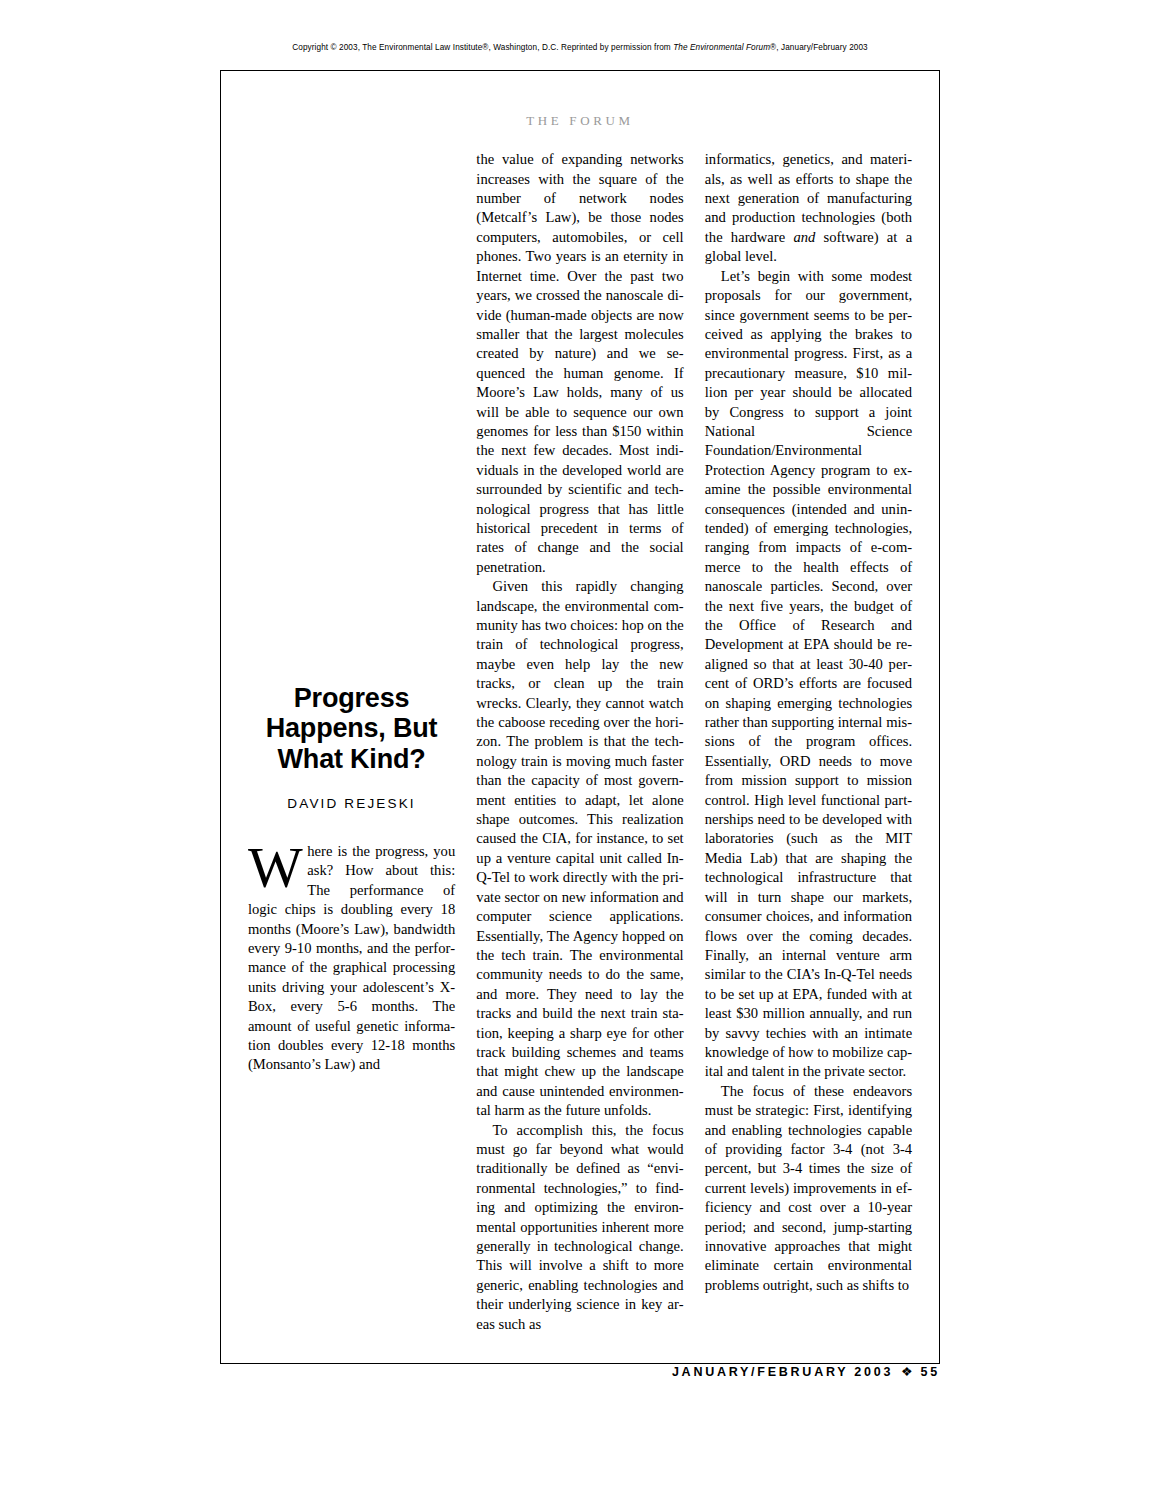Copyright © 2003, The Environmental Law Institute®, Washington, D.C. Reprinted by permission from The Environmental Forum®, January/February 2003
The Forum
Progress
Happens, But
What Kind?
DAVID REJESKI
Where is the progress, you ask? How about this: The performance of logic chips is doubling every 18 months (Moore’s Law), bandwidth every 9-10 months, and the performance of the graphical processing units driving your adolescent’s X-Box, every 5-6 months. The amount of useful genetic information doubles every 12-18 months (Monsanto’s Law) and
the value of expanding networks increases with the square of the number of network nodes (Metcalf’s Law), be those nodes computers, automobiles, or cell phones. Two years is an eternity in Internet time. Over the past two years, we crossed the nanoscale divide (human-made objects are now smaller that the largest molecules created by nature) and we sequenced the human genome. If Moore’s Law holds, many of us will be able to sequence our own genomes for less than $150 within the next few decades. Most individuals in the developed world are surrounded by scientific and technological progress that has little historical precedent in terms of rates of change and the social penetration.
Given this rapidly changing landscape, the environmental community has two choices: hop on the train of technological progress, maybe even help lay the new tracks, or clean up the train wrecks. Clearly, they cannot watch the caboose receding over the horizon. The problem is that the technology train is moving much faster than the capacity of most government entities to adapt, let alone shape outcomes. This realization caused the CIA, for instance, to set up a venture capital unit called In-Q-Tel to work directly with the private sector on new information and computer science applications. Essentially, The Agency hopped on the tech train. The environmental community needs to do the same, and more. They need to lay the tracks and build the next train station, keeping a sharp eye for other track building schemes and teams that might chew up the landscape and cause unintended environmental harm as the future unfolds.
To accomplish this, the focus must go far beyond what would traditionally be defined as “environmental technologies,” to finding and optimizing the environmental opportunities inherent more generally in technological change. This will involve a shift to more generic, enabling technologies and their underlying science in key areas such as
informatics, genetics, and materials, as well as efforts to shape the next generation of manufacturing and production technologies (both the hardware and software) at a global level.
Let’s begin with some modest proposals for our government, since government seems to be perceived as applying the brakes to environmental progress. First, as a precautionary measure, $10 million per year should be allocated by Congress to support a joint National Science Foundation/Environmental Protection Agency program to examine the possible environmental consequences (intended and unintended) of emerging technologies, ranging from impacts of e-commerce to the health effects of nanoscale particles. Second, over the next five years, the budget of the Office of Research and Development at EPA should be realigned so that at least 30-40 percent of ORD’s efforts are focused on shaping emerging technologies rather than supporting internal missions of the program offices. Essentially, ORD needs to move from mission support to mission control. High level functional partnerships need to be developed with laboratories (such as the MIT Media Lab) that are shaping the technological infrastructure that will in turn shape our markets, consumer choices, and information flows over the coming decades. Finally, an internal venture arm similar to the CIA’s In-Q-Tel needs to be set up at EPA, funded with at least $30 million annually, and run by savvy techies with an intimate knowledge of how to mobilize capital and talent in the private sector.
The focus of these endeavors must be strategic: First, identifying and enabling technologies capable of providing factor 3-4 (not 3-4 percent, but 3-4 times the size of current levels) improvements in efficiency and cost over a 10-year period; and second, jump-starting innovative approaches that might eliminate certain environmental problems outright, such as shifts to
JANUARY/FEBRUARY 2003 ❖ 55